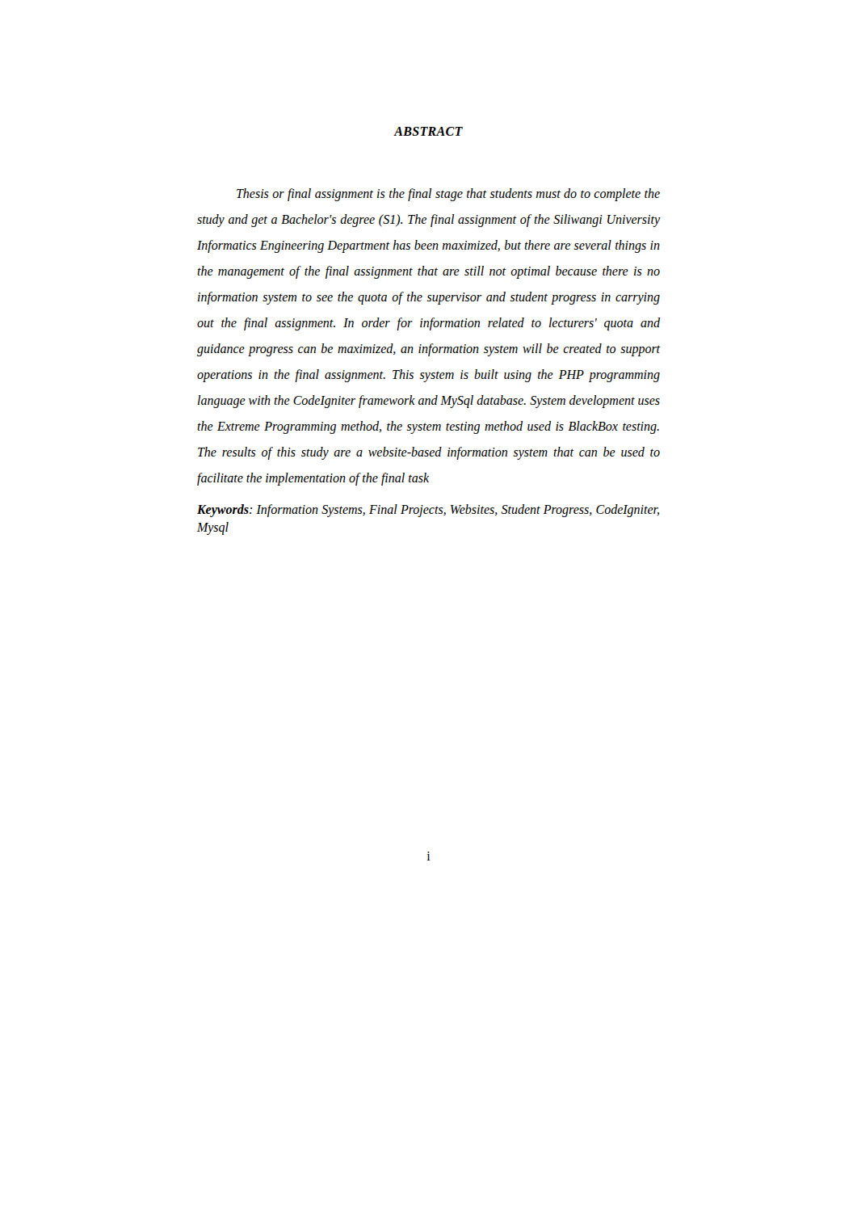ABSTRACT
Thesis or final assignment is the final stage that students must do to complete the study and get a Bachelor's degree (S1). The final assignment of the Siliwangi University Informatics Engineering Department has been maximized, but there are several things in the management of the final assignment that are still not optimal because there is no information system to see the quota of the supervisor and student progress in carrying out the final assignment. In order for information related to lecturers' quota and guidance progress can be maximized, an information system will be created to support operations in the final assignment. This system is built using the PHP programming language with the CodeIgniter framework and MySql database. System development uses the Extreme Programming method, the system testing method used is BlackBox testing. The results of this study are a website-based information system that can be used to facilitate the implementation of the final task
Keywords: Information Systems, Final Projects, Websites, Student Progress, CodeIgniter, Mysql
i